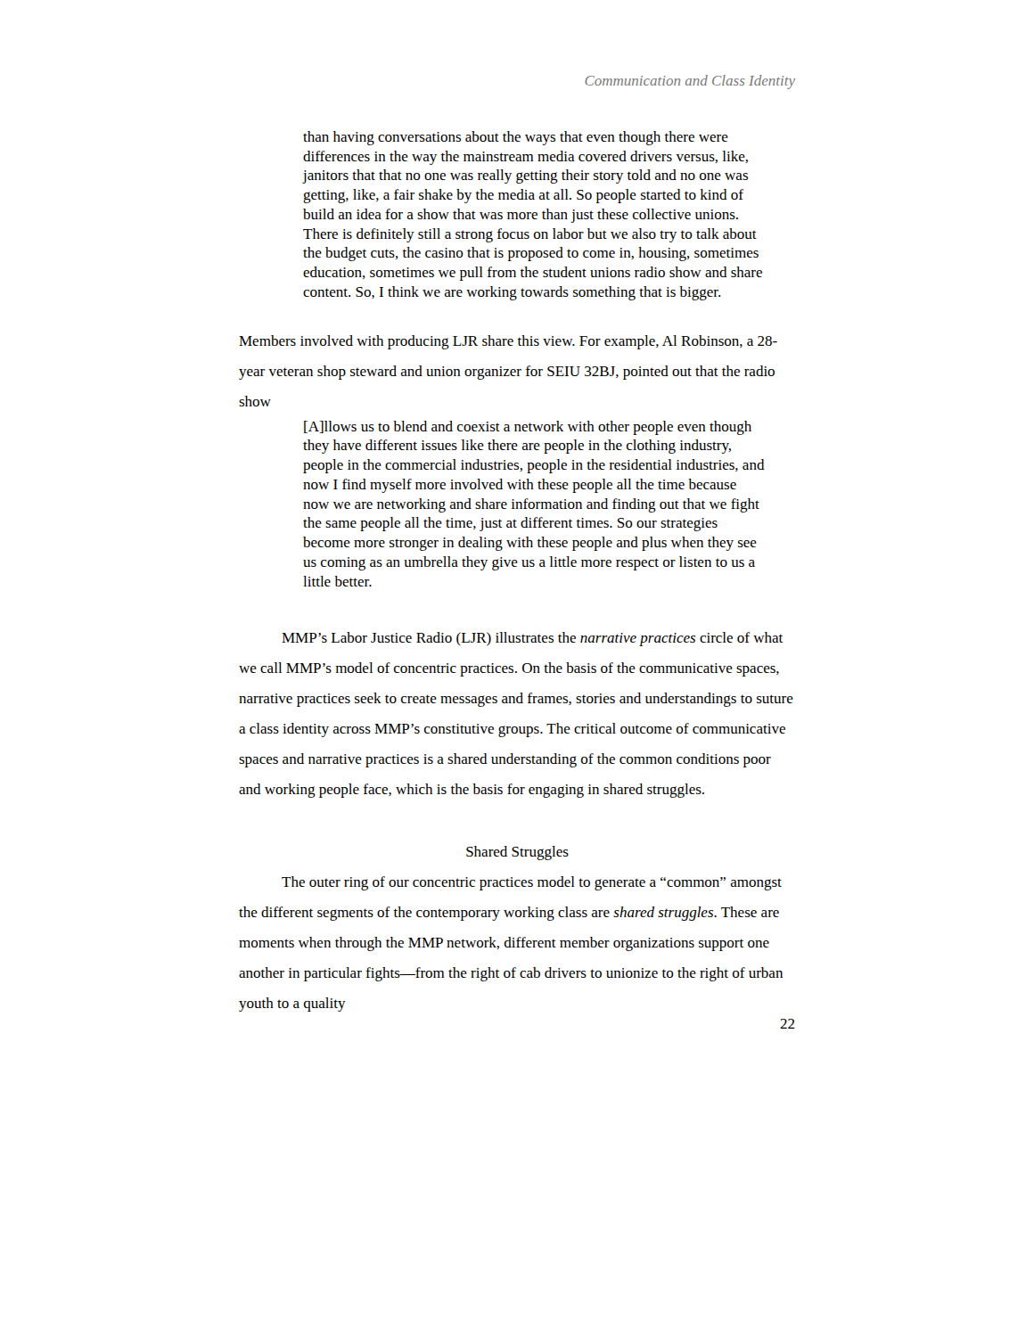Communication and Class Identity
than having conversations about the ways that even though there were differences in the way the mainstream media covered drivers versus, like, janitors that that no one was really getting their story told and no one was getting, like, a fair shake by the media at all. So people started to kind of build an idea for a show that was more than just these collective unions. There is definitely still a strong focus on labor but we also try to talk about the budget cuts, the casino that is proposed to come in, housing, sometimes education, sometimes we pull from the student unions radio show and share content. So, I think we are working towards something that is bigger.
Members involved with producing LJR share this view. For example, Al Robinson, a 28-year veteran shop steward and union organizer for SEIU 32BJ, pointed out that the radio show
[A]llows us to blend and coexist a network with other people even though they have different issues like there are people in the clothing industry, people in the commercial industries, people in the residential industries, and now I find myself more involved with these people all the time because now we are networking and share information and finding out that we fight the same people all the time, just at different times. So our strategies become more stronger in dealing with these people and plus when they see us coming as an umbrella they give us a little more respect or listen to us a little better.
MMP’s Labor Justice Radio (LJR) illustrates the narrative practices circle of what we call MMP’s model of concentric practices. On the basis of the communicative spaces, narrative practices seek to create messages and frames, stories and understandings to suture a class identity across MMP’s constitutive groups. The critical outcome of communicative spaces and narrative practices is a shared understanding of the common conditions poor and working people face, which is the basis for engaging in shared struggles.
Shared Struggles
The outer ring of our concentric practices model to generate a “common” amongst the different segments of the contemporary working class are shared struggles. These are moments when through the MMP network, different member organizations support one another in particular fights—from the right of cab drivers to unionize to the right of urban youth to a quality
22